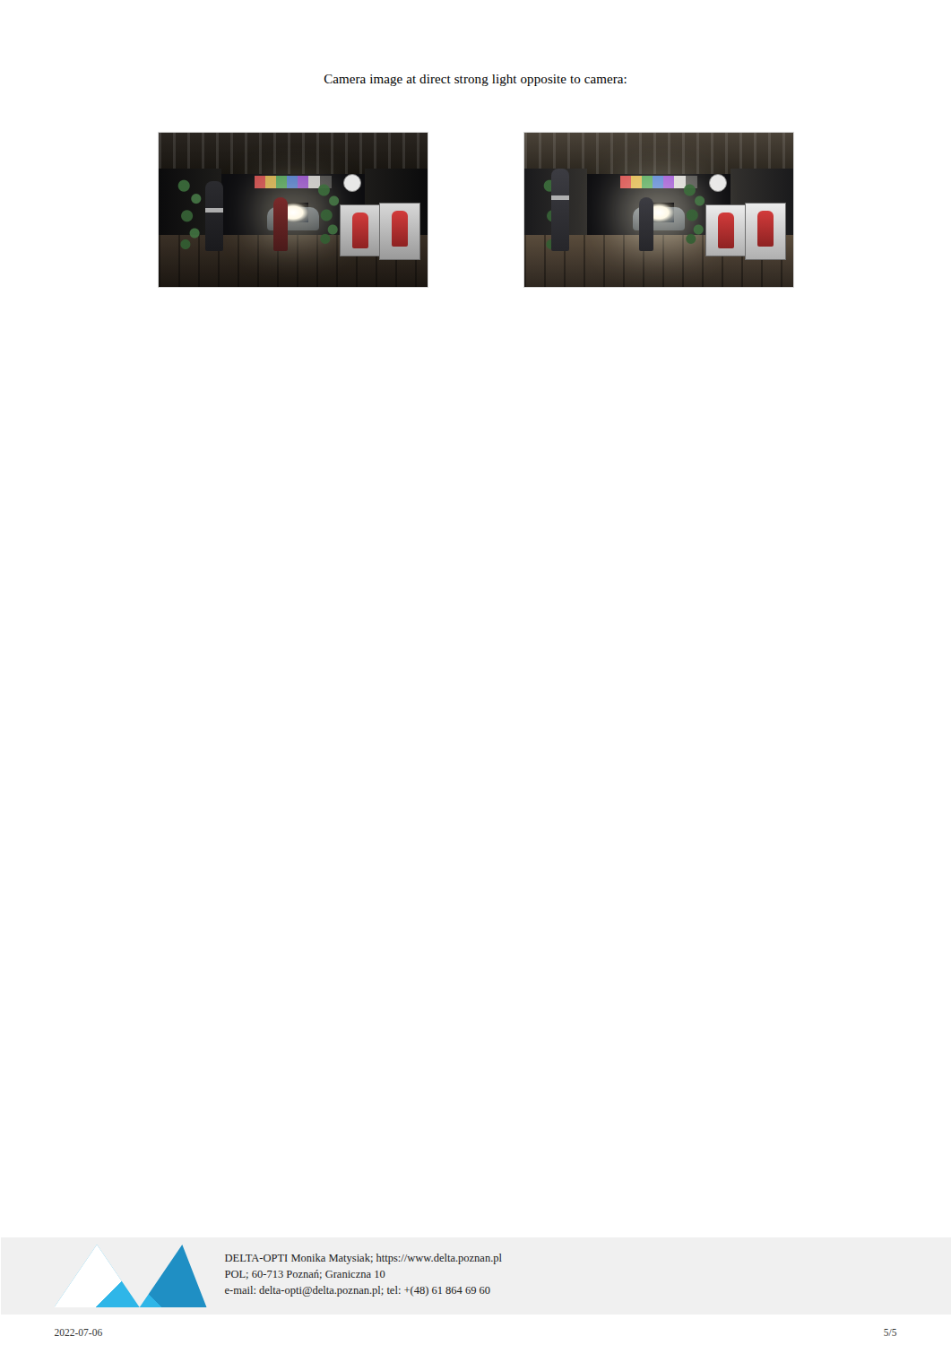Camera image at direct strong light opposite to camera:
DELTA-OPTI Monika Matysiak; https://www.delta.poznan.pl
POL; 60-713 Poznań; Graniczna 10
e-mail: delta-opti@delta.poznan.pl; tel: +(48) 61 864 69 60
2022-07-06 5/5